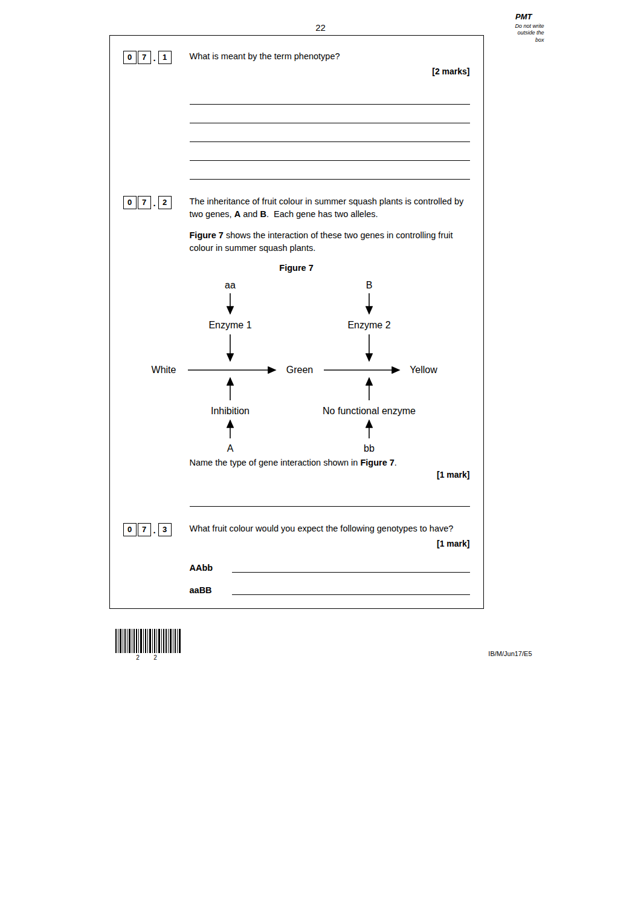PMT
22
Do not write
outside the
box
07. 1
What is meant by the term phenotype?
[2 marks]
07. 2
The inheritance of fruit colour in summer squash plants is controlled by two genes, A and B. Each gene has two alleles.
Figure 7 shows the interaction of these two genes in controlling fruit colour in summer squash plants.
Figure 7
aa B Enzyme 1 Enzyme 2 White Green Yellow Inhibition No functional enzyme A bb
Name the type of gene interaction shown in Figure 7.
[1 mark]
07. 3
What fruit colour would you expect the following genotypes to have?
[1 mark]
AAbb
aaBB
2 2
IB/M/Jun17/E5